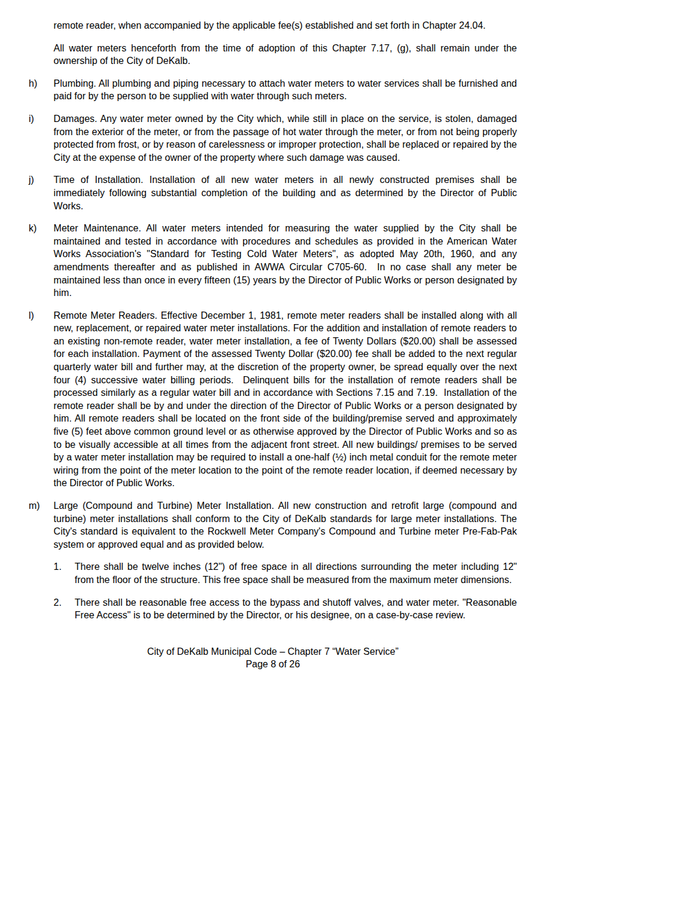remote reader, when accompanied by the applicable fee(s) established and set forth in Chapter 24.04.
All water meters henceforth from the time of adoption of this Chapter 7.17, (g), shall remain under the ownership of the City of DeKalb.
h) Plumbing. All plumbing and piping necessary to attach water meters to water services shall be furnished and paid for by the person to be supplied with water through such meters.
i) Damages. Any water meter owned by the City which, while still in place on the service, is stolen, damaged from the exterior of the meter, or from the passage of hot water through the meter, or from not being properly protected from frost, or by reason of carelessness or improper protection, shall be replaced or repaired by the City at the expense of the owner of the property where such damage was caused.
j) Time of Installation. Installation of all new water meters in all newly constructed premises shall be immediately following substantial completion of the building and as determined by the Director of Public Works.
k) Meter Maintenance. All water meters intended for measuring the water supplied by the City shall be maintained and tested in accordance with procedures and schedules as provided in the American Water Works Association's "Standard for Testing Cold Water Meters", as adopted May 20th, 1960, and any amendments thereafter and as published in AWWA Circular C705-60. In no case shall any meter be maintained less than once in every fifteen (15) years by the Director of Public Works or person designated by him.
l) Remote Meter Readers. Effective December 1, 1981, remote meter readers shall be installed along with all new, replacement, or repaired water meter installations. For the addition and installation of remote readers to an existing non-remote reader, water meter installation, a fee of Twenty Dollars ($20.00) shall be assessed for each installation. Payment of the assessed Twenty Dollar ($20.00) fee shall be added to the next regular quarterly water bill and further may, at the discretion of the property owner, be spread equally over the next four (4) successive water billing periods. Delinquent bills for the installation of remote readers shall be processed similarly as a regular water bill and in accordance with Sections 7.15 and 7.19. Installation of the remote reader shall be by and under the direction of the Director of Public Works or a person designated by him. All remote readers shall be located on the front side of the building/premise served and approximately five (5) feet above common ground level or as otherwise approved by the Director of Public Works and so as to be visually accessible at all times from the adjacent front street. All new buildings/ premises to be served by a water meter installation may be required to install a one-half (½) inch metal conduit for the remote meter wiring from the point of the meter location to the point of the remote reader location, if deemed necessary by the Director of Public Works.
m) Large (Compound and Turbine) Meter Installation. All new construction and retrofit large (compound and turbine) meter installations shall conform to the City of DeKalb standards for large meter installations. The City's standard is equivalent to the Rockwell Meter Company's Compound and Turbine meter Pre-Fab-Pak system or approved equal and as provided below.
1. There shall be twelve inches (12") of free space in all directions surrounding the meter including 12" from the floor of the structure. This free space shall be measured from the maximum meter dimensions.
2. There shall be reasonable free access to the bypass and shutoff valves, and water meter. "Reasonable Free Access" is to be determined by the Director, or his designee, on a case-by-case review.
City of DeKalb Municipal Code – Chapter 7 “Water Service”
Page 8 of 26